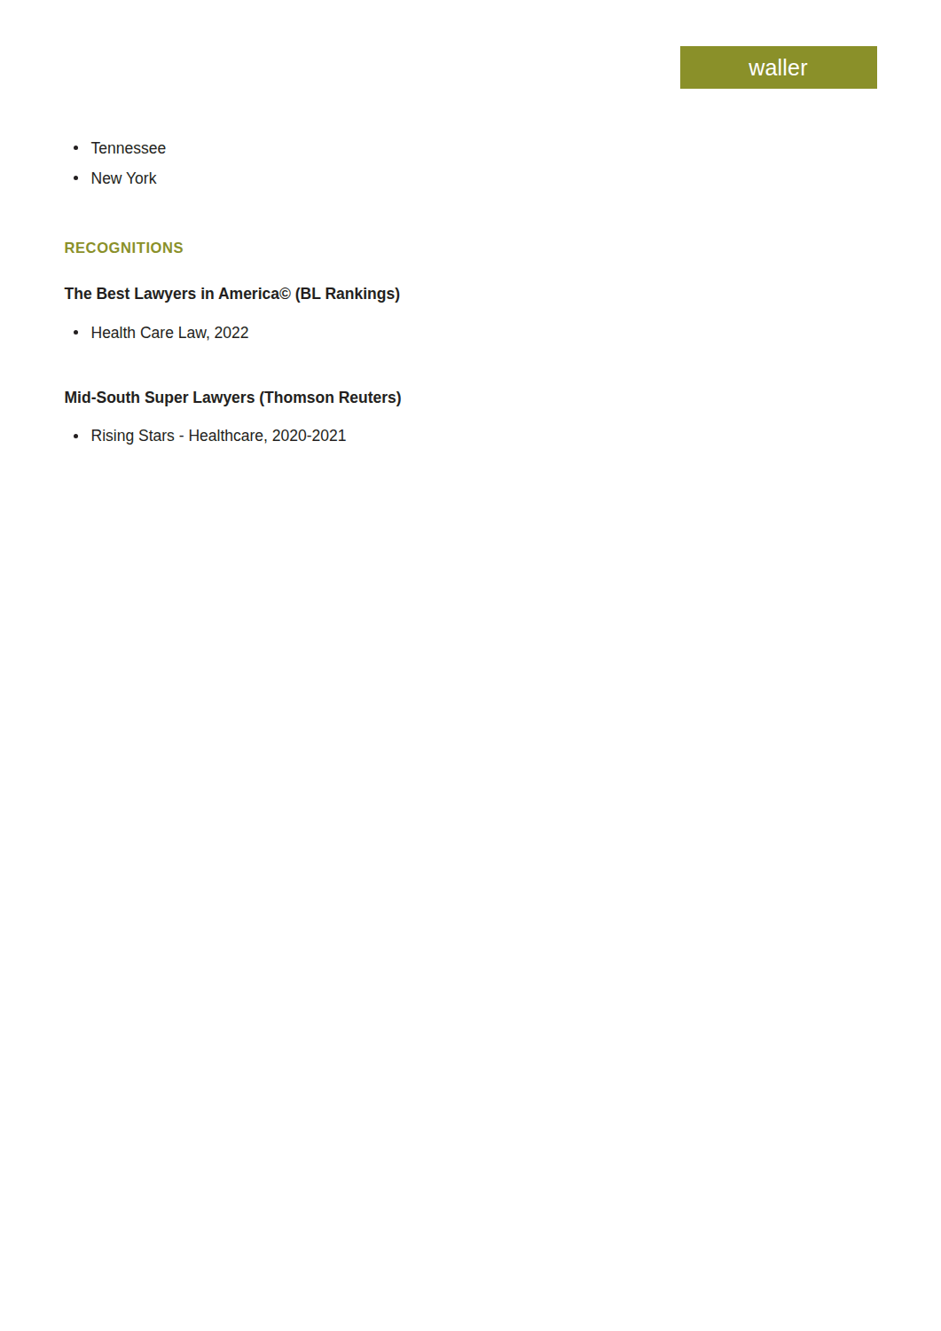waller
Tennessee
New York
Recognitions
The Best Lawyers in America© (BL Rankings)
Health Care Law, 2022
Mid-South Super Lawyers (Thomson Reuters)
Rising Stars - Healthcare, 2020-2021